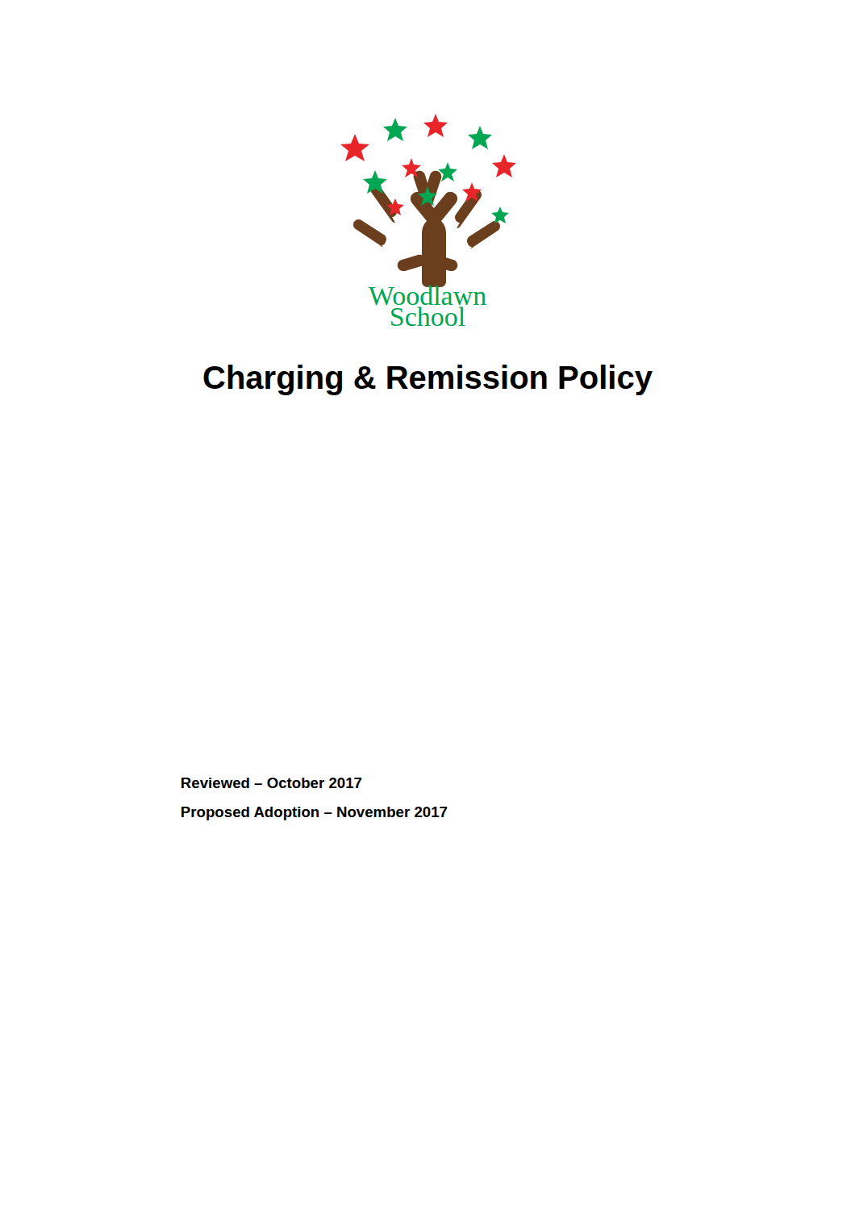Charging & Remission Policy
Reviewed – October 2017
Proposed Adoption – November 2017